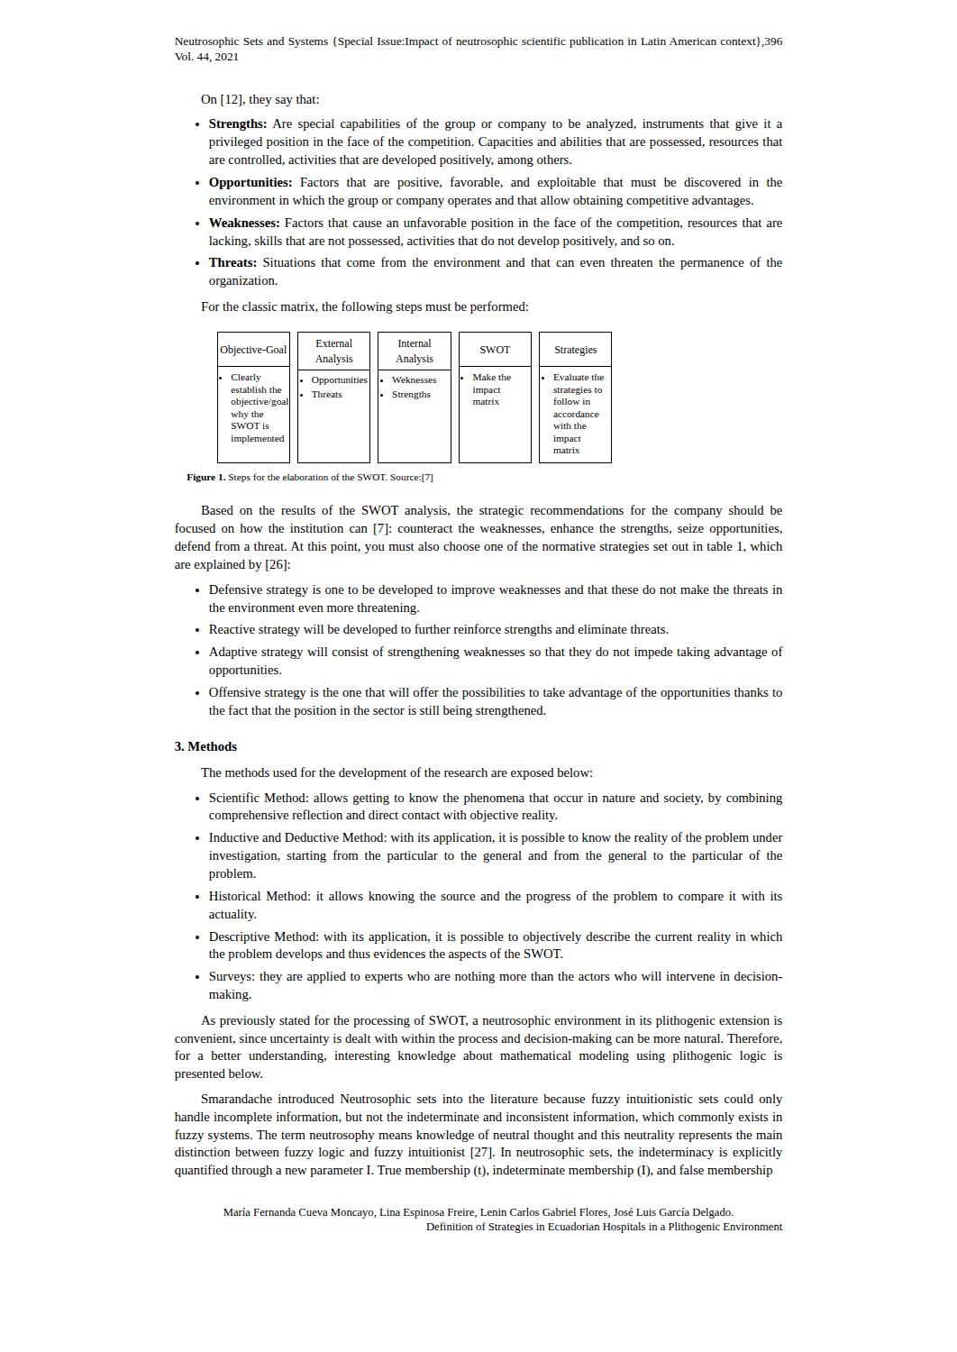396 Neutrosophic Sets and Systems {Special Issue:Impact of neutrosophic scientific publication in Latin American context}, Vol. 44, 2021
On [12], they say that:
Strengths: Are special capabilities of the group or company to be analyzed, instruments that give it a privileged position in the face of the competition. Capacities and abilities that are possessed, resources that are controlled, activities that are developed positively, among others.
Opportunities: Factors that are positive, favorable, and exploitable that must be discovered in the environment in which the group or company operates and that allow obtaining competitive advantages.
Weaknesses: Factors that cause an unfavorable position in the face of the competition, resources that are lacking, skills that are not possessed, activities that do not develop positively, and so on.
Threats: Situations that come from the environment and that can even threaten the permanence of the organization.
For the classic matrix, the following steps must be performed:
Objective-Goal
Clearly establish the objective/goal why the SWOT is implemented
External Analysis
Opportunities
Threats
Internal Analysis
Weknesses
Strengths
SWOT
Make the impact matrix
Strategies
Evaluate the strategies to follow in accordance with the impact matrix
Figure 1. Steps for the elaboration of the SWOT. Source:[7]
Based on the results of the SWOT analysis, the strategic recommendations for the company should be focused on how the institution can [7]: counteract the weaknesses, enhance the strengths, seize opportunities, defend from a threat. At this point, you must also choose one of the normative strategies set out in table 1, which are explained by [26]:
Defensive strategy is one to be developed to improve weaknesses and that these do not make the threats in the environment even more threatening.
Reactive strategy will be developed to further reinforce strengths and eliminate threats.
Adaptive strategy will consist of strengthening weaknesses so that they do not impede taking advantage of opportunities.
Offensive strategy is the one that will offer the possibilities to take advantage of the opportunities thanks to the fact that the position in the sector is still being strengthened.
3. Methods
The methods used for the development of the research are exposed below:
Scientific Method: allows getting to know the phenomena that occur in nature and society, by combining comprehensive reflection and direct contact with objective reality.
Inductive and Deductive Method: with its application, it is possible to know the reality of the problem under investigation, starting from the particular to the general and from the general to the particular of the problem.
Historical Method: it allows knowing the source and the progress of the problem to compare it with its actuality.
Descriptive Method: with its application, it is possible to objectively describe the current reality in which the problem develops and thus evidences the aspects of the SWOT.
Surveys: they are applied to experts who are nothing more than the actors who will intervene in decision-making.
As previously stated for the processing of SWOT, a neutrosophic environment in its plithogenic extension is convenient, since uncertainty is dealt with within the process and decision-making can be more natural. Therefore, for a better understanding, interesting knowledge about mathematical modeling using plithogenic logic is presented below.
Smarandache introduced Neutrosophic sets into the literature because fuzzy intuitionistic sets could only handle incomplete information, but not the indeterminate and inconsistent information, which commonly exists in fuzzy systems. The term neutrosophy means knowledge of neutral thought and this neutrality represents the main distinction between fuzzy logic and fuzzy intuitionist [27]. In neutrosophic sets, the indeterminacy is explicitly quantified through a new parameter I. True membership (t), indeterminate membership (I), and false membership
María Fernanda Cueva Moncayo, Lina Espinosa Freire, Lenin Carlos Gabriel Flores, José Luis García Delgado.
Definition of Strategies in Ecuadorian Hospitals in a Plithogenic Environment